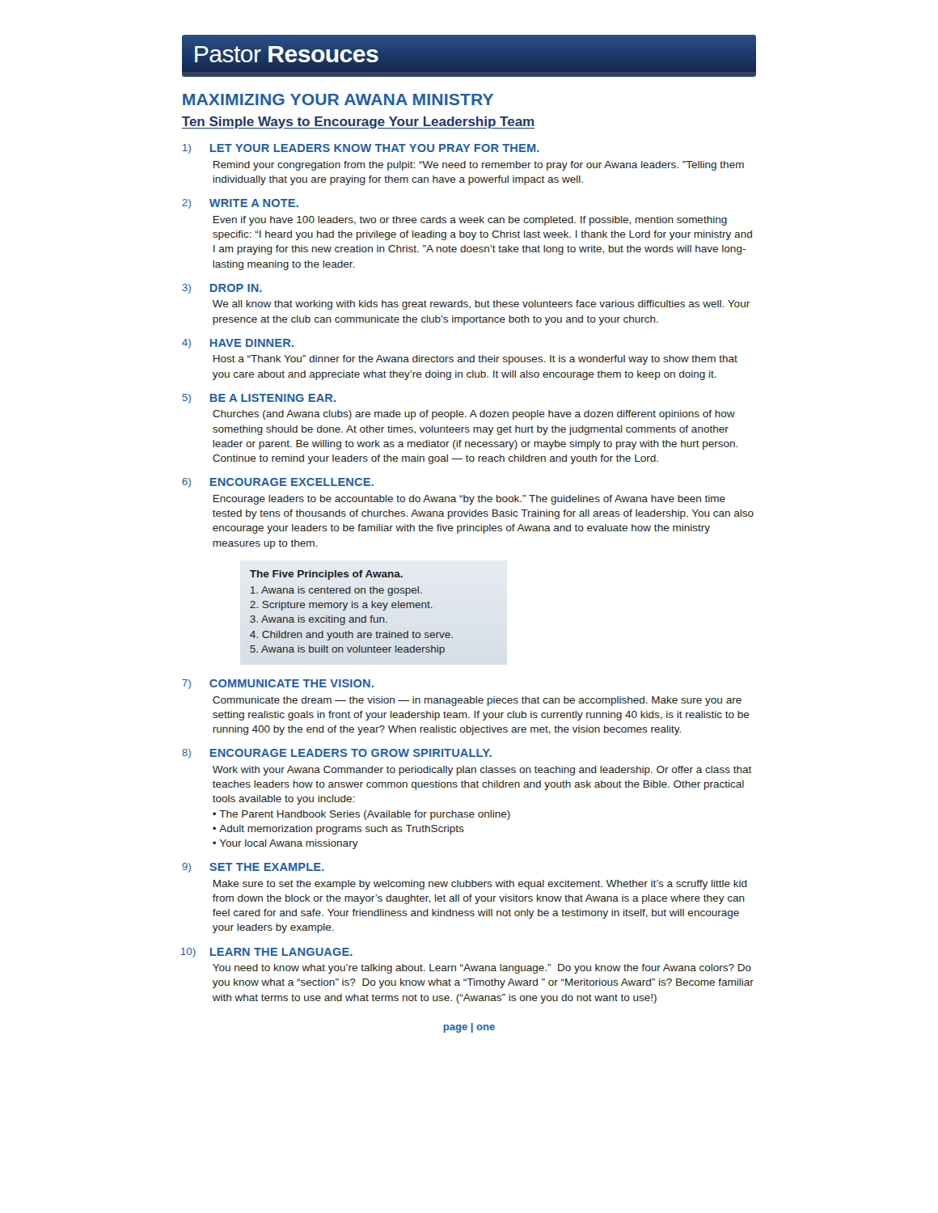Pastor Resouces
Maximizing Your Awana Ministry
Ten Simple Ways to Encourage Your Leadership Team
Let your leaders know that you pray for them.
Remind your congregation from the pulpit: “We need to remember to pray for our Awana leaders. ”Telling them individually that you are praying for them can have a powerful impact as well.
Write a note.
Even if you have 100 leaders, two or three cards a week can be completed. If possible, mention something specific: “I heard you had the privilege of leading a boy to Christ last week. I thank the Lord for your ministry and I am praying for this new creation in Christ. ”A note doesn’t take that long to write, but the words will have long-lasting meaning to the leader.
Drop in.
We all know that working with kids has great rewards, but these volunteers face various difficulties as well. Your presence at the club can communicate the club’s importance both to you and to your church.
Have dinner.
Host a “Thank You” dinner for the Awana directors and their spouses. It is a wonderful way to show them that you care about and appreciate what they’re doing in club. It will also encourage them to keep on doing it.
Be a listening ear.
Churches (and Awana clubs) are made up of people. A dozen people have a dozen different opinions of how something should be done. At other times, volunteers may get hurt by the judgmental comments of another leader or parent. Be willing to work as a mediator (if necessary) or maybe simply to pray with the hurt person. Continue to remind your leaders of the main goal — to reach children and youth for the Lord.
Encourage excellence.
Encourage leaders to be accountable to do Awana “by the book.” The guidelines of Awana have been time tested by tens of thousands of churches. Awana provides Basic Training for all areas of leadership. You can also encourage your leaders to be familiar with the five principles of Awana and to evaluate how the ministry measures up to them.
The Five Principles of Awana.
Awana is centered on the gospel.
Scripture memory is a key element.
Awana is exciting and fun.
Children and youth are trained to serve.
Awana is built on volunteer leadership
Communicate the vision.
Communicate the dream — the vision — in manageable pieces that can be accomplished. Make sure you are setting realistic goals in front of your leadership team. If your club is currently running 40 kids, is it realistic to be running 400 by the end of the year? When realistic objectives are met, the vision becomes reality.
Encourage leaders to grow spiritually.
Work with your Awana Commander to periodically plan classes on teaching and leadership. Or offer a class that teaches leaders how to answer common questions that children and youth ask about the Bible. Other practical tools available to you include:
The Parent Handbook Series (Available for purchase online)
Adult memorization programs such as TruthScripts
Your local Awana missionary
Set the example.
Make sure to set the example by welcoming new clubbers with equal excitement. Whether it’s a scruffy little kid from down the block or the mayor’s daughter, let all of your visitors know that Awana is a place where they can feel cared for and safe. Your friendliness and kindness will not only be a testimony in itself, but will encourage your leaders by example.
Learn the language.
You need to know what you’re talking about. Learn “Awana language.” Do you know the four Awana colors? Do you know what a “section” is? Do you know what a “Timothy Award ” or “Meritorious Award” is? Become familiar with what terms to use and what terms not to use. (“Awanas” is one you do not want to use!)
page | one